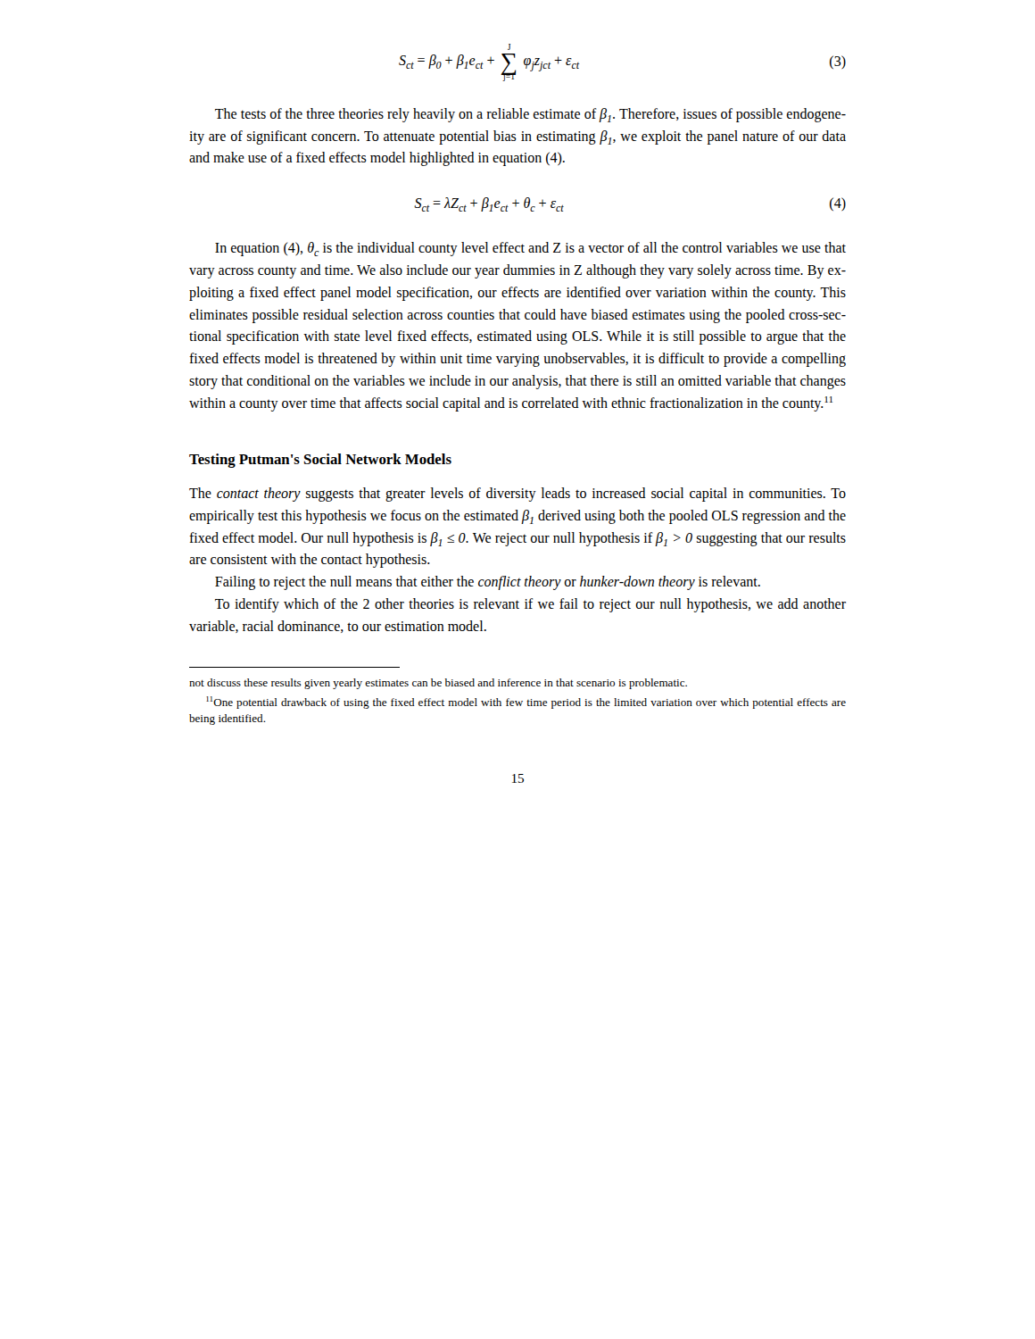Sct = β0 + β1ect + J∑j=1 φjzjct + εct
(3)
The tests of the three theories rely heavily on a reliable estimate of β1. Therefore, issues of possible endogeneity are of significant concern. To attenuate potential bias in estimating β1, we exploit the panel nature of our data and make use of a fixed effects model highlighted in equation (4).
Sct = λZct + β1ect + θc + εct
(4)
In equation (4), θc is the individual county level effect and Z is a vector of all the control variables we use that vary across county and time. We also include our year dummies in Z although they vary solely across time. By exploiting a fixed effect panel model specification, our effects are identified over variation within the county. This eliminates possible residual selection across counties that could have biased estimates using the pooled cross-sectional specification with state level fixed effects, estimated using OLS. While it is still possible to argue that the fixed effects model is threatened by within unit time varying unobservables, it is difficult to provide a compelling story that conditional on the variables we include in our analysis, that there is still an omitted variable that changes within a county over time that affects social capital and is correlated with ethnic fractionalization in the county.11
Testing Putman's Social Network Models
The contact theory suggests that greater levels of diversity leads to increased social capital in communities. To empirically test this hypothesis we focus on the estimated β1 derived using both the pooled OLS regression and the fixed effect model. Our null hypothesis is β1 ≤ 0. We reject our null hypothesis if β1 > 0 suggesting that our results are consistent with the contact hypothesis.
Failing to reject the null means that either the conflict theory or hunker-down theory is relevant.
To identify which of the 2 other theories is relevant if we fail to reject our null hypothesis, we add another variable, racial dominance, to our estimation model.
not discuss these results given yearly estimates can be biased and inference in that scenario is problematic.
11One potential drawback of using the fixed effect model with few time period is the limited variation over which potential effects are being identified.
15